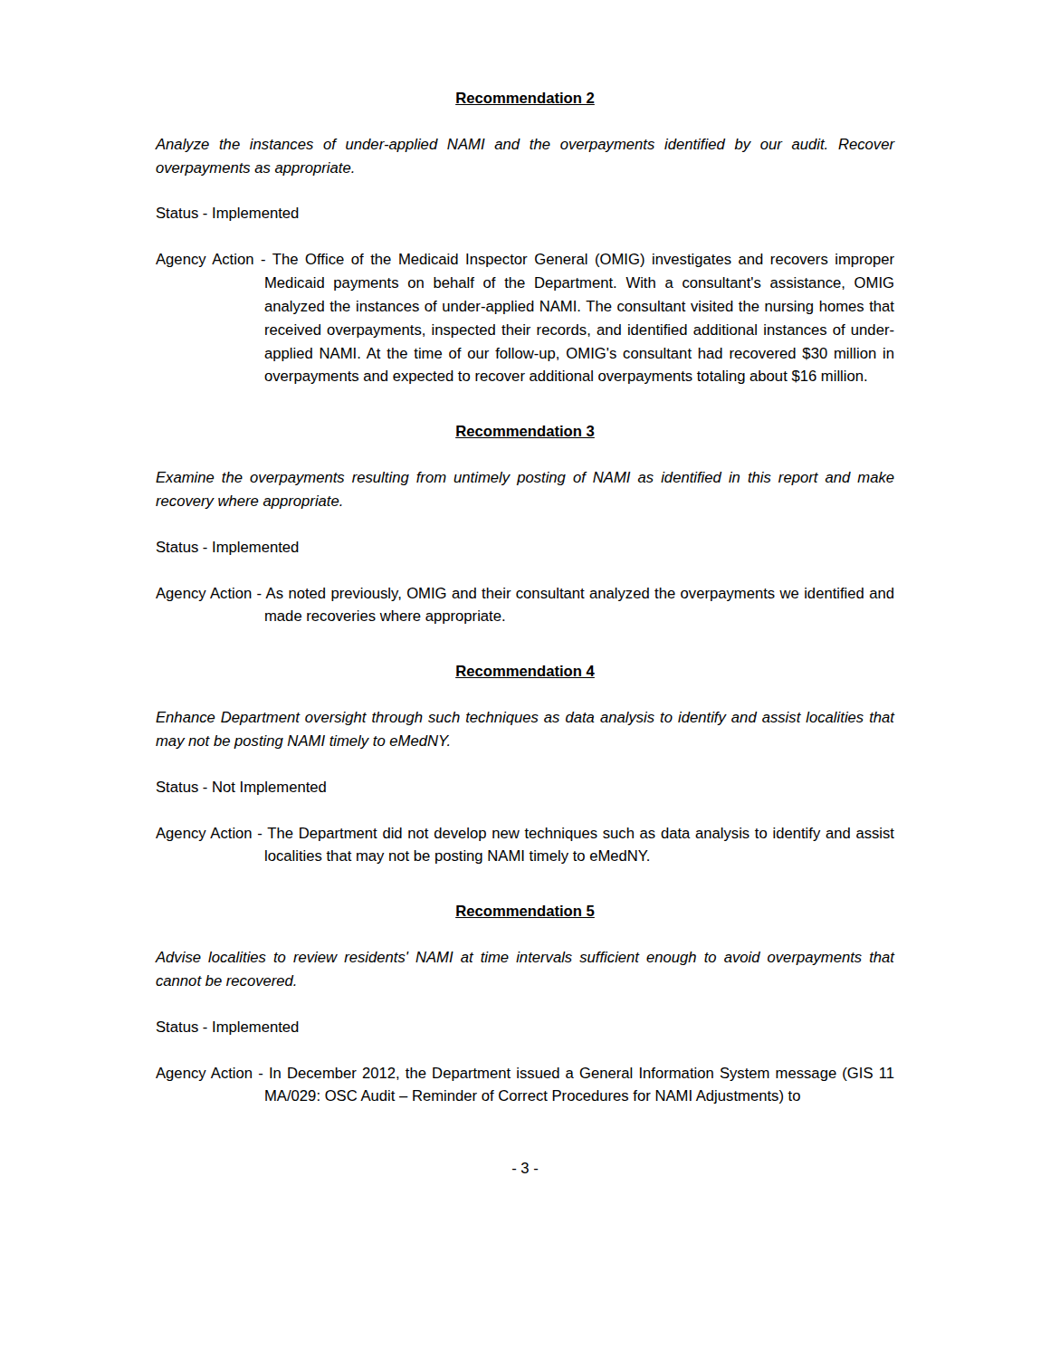Recommendation 2
Analyze the instances of under-applied NAMI and the overpayments identified by our audit. Recover overpayments as appropriate.
Status - Implemented
Agency Action - The Office of the Medicaid Inspector General (OMIG) investigates and recovers improper Medicaid payments on behalf of the Department. With a consultant's assistance, OMIG analyzed the instances of under-applied NAMI. The consultant visited the nursing homes that received overpayments, inspected their records, and identified additional instances of under-applied NAMI. At the time of our follow-up, OMIG's consultant had recovered $30 million in overpayments and expected to recover additional overpayments totaling about $16 million.
Recommendation 3
Examine the overpayments resulting from untimely posting of NAMI as identified in this report and make recovery where appropriate.
Status - Implemented
Agency Action - As noted previously, OMIG and their consultant analyzed the overpayments we identified and made recoveries where appropriate.
Recommendation 4
Enhance Department oversight through such techniques as data analysis to identify and assist localities that may not be posting NAMI timely to eMedNY.
Status - Not Implemented
Agency Action - The Department did not develop new techniques such as data analysis to identify and assist localities that may not be posting NAMI timely to eMedNY.
Recommendation 5
Advise localities to review residents' NAMI at time intervals sufficient enough to avoid overpayments that cannot be recovered.
Status - Implemented
Agency Action - In December 2012, the Department issued a General Information System message (GIS 11 MA/029: OSC Audit – Reminder of Correct Procedures for NAMI Adjustments) to
- 3 -